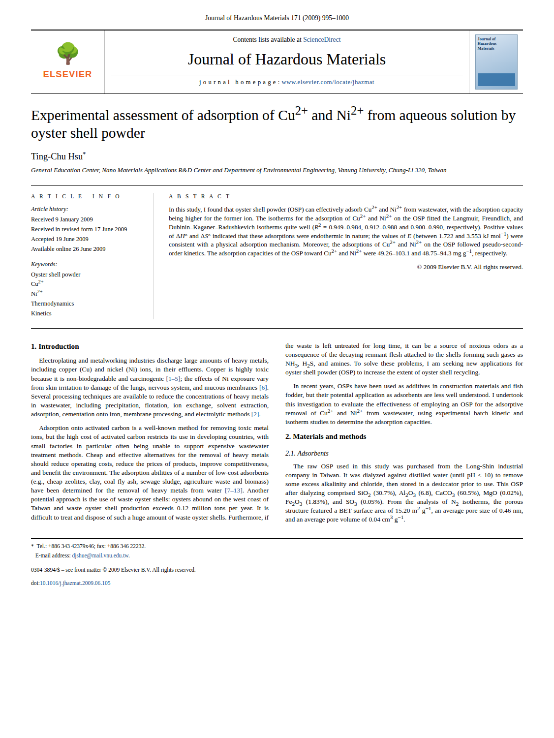Journal of Hazardous Materials 171 (2009) 995–1000
🌳
ELSEVIER
Contents lists available at ScienceDirect
Journal of Hazardous Materials
j o u r n a l h o m e p a g e : www.elsevier.com/locate/jhazmat
Journal of
Hazardous
Materials
Experimental assessment of adsorption of Cu2+ and Ni2+ from aqueous solution by oyster shell powder
Ting-Chu Hsu*
General Education Center, Nano Materials Applications R&D Center and Department of Environmental Engineering, Vanung University, Chung-Li 320, Taiwan
A R T I C L E I N F O
Article history:
Received 9 January 2009
Received in revised form 17 June 2009
Accepted 19 June 2009
Available online 26 June 2009
Keywords:
Oyster shell powder
Cu2+
Ni2+
Thermodynamics
Kinetics
A B S T R A C T
In this study, I found that oyster shell powder (OSP) can effectively adsorb Cu2+ and Ni2+ from wastewater, with the adsorption capacity being higher for the former ion. The isotherms for the adsorption of Cu2+ and Ni2+ on the OSP fitted the Langmuir, Freundlich, and Dubinin–Kaganer–Radushkevich isotherms quite well (R2 = 0.949–0.984, 0.912–0.988 and 0.900–0.990, respectively). Positive values of ΔH° and ΔS° indicated that these adsorptions were endothermic in nature; the values of E (between 1.722 and 3.553 kJ mol−1) were consistent with a physical adsorption mechanism. Moreover, the adsorptions of Cu2+ and Ni2+ on the OSP followed pseudo-second-order kinetics. The adsorption capacities of the OSP toward Cu2+ and Ni2+ were 49.26–103.1 and 48.75–94.3 mg g−1, respectively.
© 2009 Elsevier B.V. All rights reserved.
1. Introduction
Electroplating and metalworking industries discharge large amounts of heavy metals, including copper (Cu) and nickel (Ni) ions, in their effluents. Copper is highly toxic because it is non-biodegradable and carcinogenic [1–5]; the effects of Ni exposure vary from skin irritation to damage of the lungs, nervous system, and mucous membranes [6]. Several processing techniques are available to reduce the concentrations of heavy metals in wastewater, including precipitation, flotation, ion exchange, solvent extraction, adsorption, cementation onto iron, membrane processing, and electrolytic methods [2].
Adsorption onto activated carbon is a well-known method for removing toxic metal ions, but the high cost of activated carbon restricts its use in developing countries, with small factories in particular often being unable to support expensive wastewater treatment methods. Cheap and effective alternatives for the removal of heavy metals should reduce operating costs, reduce the prices of products, improve competitiveness, and benefit the environment. The adsorption abilities of a number of low-cost adsorbents (e.g., cheap zeolites, clay, coal fly ash, sewage sludge, agriculture waste and biomass) have been determined for the removal of heavy metals from water [7–13]. Another potential approach is the use of waste oyster shells: oysters abound on the west coast of Taiwan and waste oyster shell production exceeds 0.12 million tons per year. It is difficult to treat and dispose of such a huge amount of waste oyster shells. Furthermore, if the waste is left untreated for long time, it can be a source of noxious odors as a consequence of the decaying remnant flesh attached to the shells forming such gases as NH3, H2S, and amines. To solve these problems, I am seeking new applications for oyster shell powder (OSP) to increase the extent of oyster shell recycling.
In recent years, OSPs have been used as additives in construction materials and fish fodder, but their potential application as adsorbents are less well understood. I undertook this investigation to evaluate the effectiveness of employing an OSP for the adsorptive removal of Cu2+ and Ni2+ from wastewater, using experimental batch kinetic and isotherm studies to determine the adsorption capacities.
2. Materials and methods
2.1. Adsorbents
The raw OSP used in this study was purchased from the Long-Shin industrial company in Taiwan. It was dialyzed against distilled water (until pH < 10) to remove some excess alkalinity and chloride, then stored in a desiccator prior to use. This OSP after dialyzing comprised SiO2 (30.7%), Al2O3 (6.8), CaCO3 (60.5%), MgO (0.02%), Fe2O3 (1.83%), and SO3 (0.05%). From the analysis of N2 isotherms, the porous structure featured a BET surface area of 15.20 m2 g−1, an average pore size of 0.46 nm, and an average pore volume of 0.04 cm3 g−1.
* Tel.: +886 343 42379x46; fax: +886 346 22232.
E-mail address: djshue@mail.vnu.edu.tw.
0304-3894/$ – see front matter © 2009 Elsevier B.V. All rights reserved.
doi:10.1016/j.jhazmat.2009.06.105